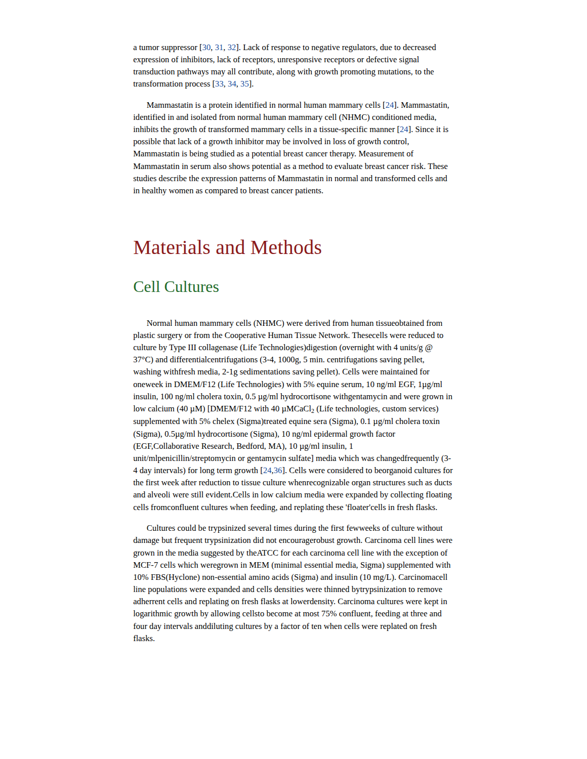a tumor suppressor [30, 31, 32]. Lack of response to negative regulators, due to decreased expression of inhibitors, lack of receptors, unresponsive receptors or defective signal transduction pathways may all contribute, along with growth promoting mutations, to the transformation process [33, 34, 35].
Mammastatin is a protein identified in normal human mammary cells [24]. Mammastatin, identified in and isolated from normal human mammary cell (NHMC) conditioned media, inhibits the growth of transformed mammary cells in a tissue-specific manner [24]. Since it is possible that lack of a growth inhibitor may be involved in loss of growth control, Mammastatin is being studied as a potential breast cancer therapy. Measurement of Mammastatin in serum also shows potential as a method to evaluate breast cancer risk. These studies describe the expression patterns of Mammastatin in normal and transformed cells and in healthy women as compared to breast cancer patients.
Materials and Methods
Cell Cultures
Normal human mammary cells (NHMC) were derived from human tissueobtained from plastic surgery or from the Cooperative Human Tissue Network. Thesecells were reduced to culture by Type III collagenase (Life Technologies)digestion (overnight with 4 units/g @ 37°C) and differentialcentrifugations (3-4, 1000g, 5 min. centrifugations saving pellet, washing withfresh media, 2-1g sedimentations saving pellet). Cells were maintained for oneweek in DMEM/F12 (Life Technologies) with 5% equine serum, 10 ng/ml EGF, 1µg/ml insulin, 100 ng/ml cholera toxin, 0.5 µg/ml hydrocortisone withgentamycin and were grown in low calcium (40 µM) [DMEM/F12 with 40 µMCaCl2 (Life technologies, custom services) supplemented with 5% chelex (Sigma)treated equine sera (Sigma), 0.1 µg/ml cholera toxin (Sigma), 0.5µg/ml hydrocortisone (Sigma), 10 ng/ml epidermal growth factor (EGF,Collaborative Research, Bedford, MA), 10 µg/ml insulin, 1 unit/mlpenicillin/streptomycin or gentamycin sulfate] media which was changedfrequently (3-4 day intervals) for long term growth [24,36]. Cells were considered to beorganoid cultures for the first week after reduction to tissue culture whenrecognizable organ structures such as ducts and alveoli were still evident.Cells in low calcium media were expanded by collecting floating cells fromconfluent cultures when feeding, and replating these 'floater'cells in fresh flasks.
Cultures could be trypsinized several times during the first fewweeks of culture without damage but frequent trypsinization did not encouragerobust growth. Carcinoma cell lines were grown in the media suggested by theATCC for each carcinoma cell line with the exception of MCF-7 cells which weregrown in MEM (minimal essential media, Sigma) supplemented with 10% FBS(Hyclone) non-essential amino acids (Sigma) and insulin (10 mg/L). Carcinomacell line populations were expanded and cells densities were thinned bytrypsinization to remove adherrent cells and replating on fresh flasks at lowerdensity. Carcinoma cultures were kept in logarithmic growth by allowing cellsto become at most 75% confluent, feeding at three and four day intervals anddiluting cultures by a factor of ten when cells were replated on fresh flasks.